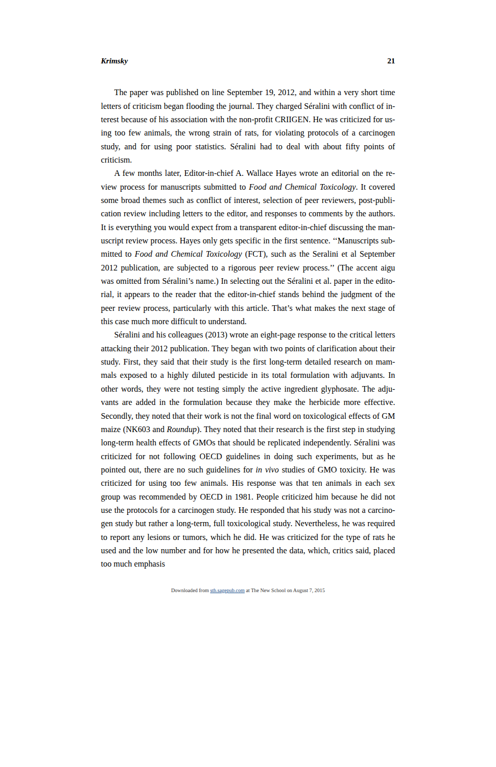Krimsky 21
The paper was published on line September 19, 2012, and within a very short time letters of criticism began flooding the journal. They charged Séralini with conflict of interest because of his association with the non-profit CRIIGEN. He was criticized for using too few animals, the wrong strain of rats, for violating protocols of a carcinogen study, and for using poor statistics. Séralini had to deal with about fifty points of criticism.
A few months later, Editor-in-chief A. Wallace Hayes wrote an editorial on the review process for manuscripts submitted to Food and Chemical Toxicology. It covered some broad themes such as conflict of interest, selection of peer reviewers, post-publication review including letters to the editor, and responses to comments by the authors. It is everything you would expect from a transparent editor-in-chief discussing the manuscript review process. Hayes only gets specific in the first sentence. ‘‘Manuscripts submitted to Food and Chemical Toxicology (FCT), such as the Seralini et al September 2012 publication, are subjected to a rigorous peer review process.’’ (The accent aigu was omitted from Séralini’s name.) In selecting out the Séralini et al. paper in the editorial, it appears to the reader that the editor-in-chief stands behind the judgment of the peer review process, particularly with this article. That’s what makes the next stage of this case much more difficult to understand.
Séralini and his colleagues (2013) wrote an eight-page response to the critical letters attacking their 2012 publication. They began with two points of clarification about their study. First, they said that their study is the first long-term detailed research on mammals exposed to a highly diluted pesticide in its total formulation with adjuvants. In other words, they were not testing simply the active ingredient glyphosate. The adjuvants are added in the formulation because they make the herbicide more effective. Secondly, they noted that their work is not the final word on toxicological effects of GM maize (NK603 and Roundup). They noted that their research is the first step in studying long-term health effects of GMOs that should be replicated independently. Séralini was criticized for not following OECD guidelines in doing such experiments, but as he pointed out, there are no such guidelines for in vivo studies of GMO toxicity. He was criticized for using too few animals. His response was that ten animals in each sex group was recommended by OECD in 1981. People criticized him because he did not use the protocols for a carcinogen study. He responded that his study was not a carcinogen study but rather a long-term, full toxicological study. Nevertheless, he was required to report any lesions or tumors, which he did. He was criticized for the type of rats he used and the low number and for how he presented the data, which, critics said, placed too much emphasis
Downloaded from sth.sagepub.com at The New School on August 7, 2015